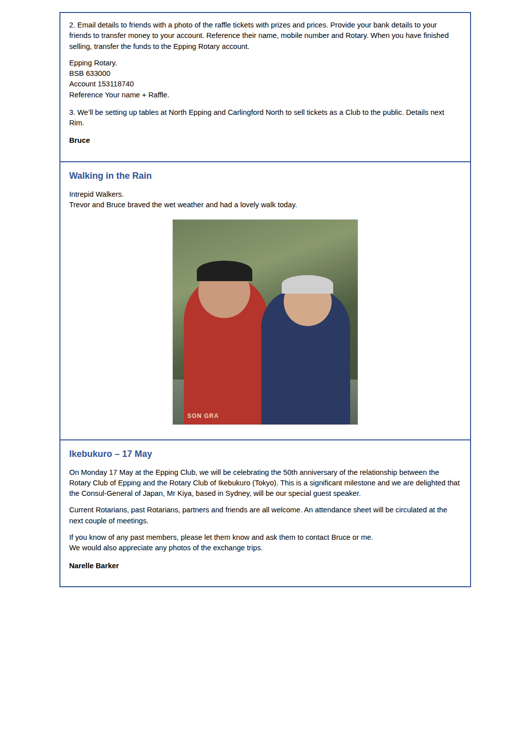2. Email details to friends with a photo of the raffle tickets with prizes and prices. Provide your bank details to your friends to transfer money to your account. Reference their name, mobile number and Rotary. When you have finished selling, transfer the funds to the Epping Rotary account.
Epping Rotary.
BSB 633000
Account 153118740
Reference Your name + Raffle.
3. We’ll be setting up tables at North Epping and Carlingford North to sell tickets as a Club to the public. Details next Rim.
Bruce
Walking in the Rain
Intrepid Walkers.
Trevor and Bruce braved the wet weather and had a lovely walk today.
SON GRA
Ikebukuro – 17 May
On Monday 17 May at the Epping Club, we will be celebrating the 50th anniversary of the relationship between the Rotary Club of Epping and the Rotary Club of Ikebukuro (Tokyo). This is a significant milestone and we are delighted that the Consul-General of Japan, Mr Kiya, based in Sydney, will be our special guest speaker.
Current Rotarians, past Rotarians, partners and friends are all welcome. An attendance sheet will be circulated at the next couple of meetings.
If you know of any past members, please let them know and ask them to contact Bruce or me.
We would also appreciate any photos of the exchange trips.
Narelle Barker